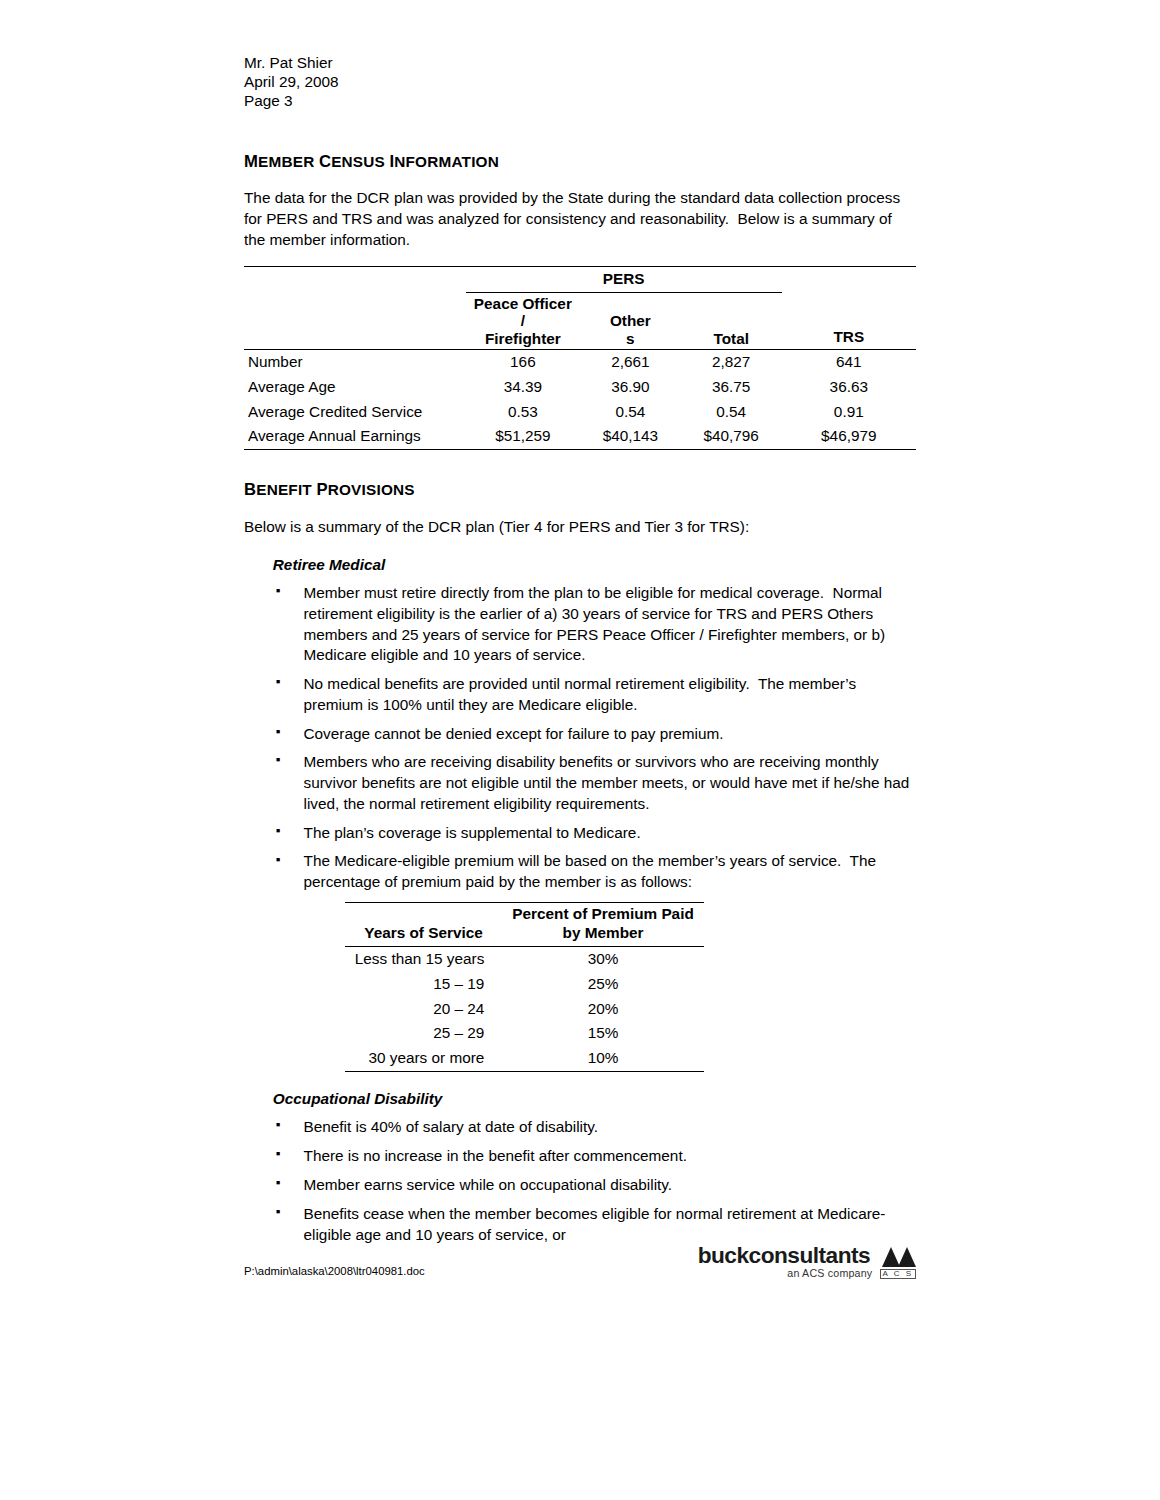Mr. Pat Shier
April 29, 2008
Page 3
MEMBER CENSUS INFORMATION
The data for the DCR plan was provided by the State during the standard data collection process for PERS and TRS and was analyzed for consistency and reasonability. Below is a summary of the member information.
| | PERS | |
| | Peace Officer / Firefighter | Other s | Total | TRS |
| Number | 166 | 2,661 | 2,827 | 641 |
| Average Age | 34.39 | 36.90 | 36.75 | 36.63 |
| Average Credited Service | 0.53 | 0.54 | 0.54 | 0.91 |
| Average Annual Earnings | $51,259 | $40,143 | $40,796 | $46,979 |
BENEFIT PROVISIONS
Below is a summary of the DCR plan (Tier 4 for PERS and Tier 3 for TRS):
Retiree Medical
Member must retire directly from the plan to be eligible for medical coverage. Normal retirement eligibility is the earlier of a) 30 years of service for TRS and PERS Others members and 25 years of service for PERS Peace Officer / Firefighter members, or b) Medicare eligible and 10 years of service.
No medical benefits are provided until normal retirement eligibility. The member’s premium is 100% until they are Medicare eligible.
Coverage cannot be denied except for failure to pay premium.
Members who are receiving disability benefits or survivors who are receiving monthly survivor benefits are not eligible until the member meets, or would have met if he/she had lived, the normal retirement eligibility requirements.
The plan’s coverage is supplemental to Medicare.
The Medicare-eligible premium will be based on the member’s years of service. The percentage of premium paid by the member is as follows:
| Years of Service | Percent of Premium Paid by Member |
| --- | --- |
| Less than 15 years | 30% |
| 15 – 19 | 25% |
| 20 – 24 | 20% |
| 25 – 29 | 15% |
| 30 years or more | 10% |
Occupational Disability
Benefit is 40% of salary at date of disability.
There is no increase in the benefit after commencement.
Member earns service while on occupational disability.
Benefits cease when the member becomes eligible for normal retirement at Medicare-eligible age and 10 years of service, or
P:\admin\alaska\2008\ltr040981.doc
buck consultants
an ACS company A C S